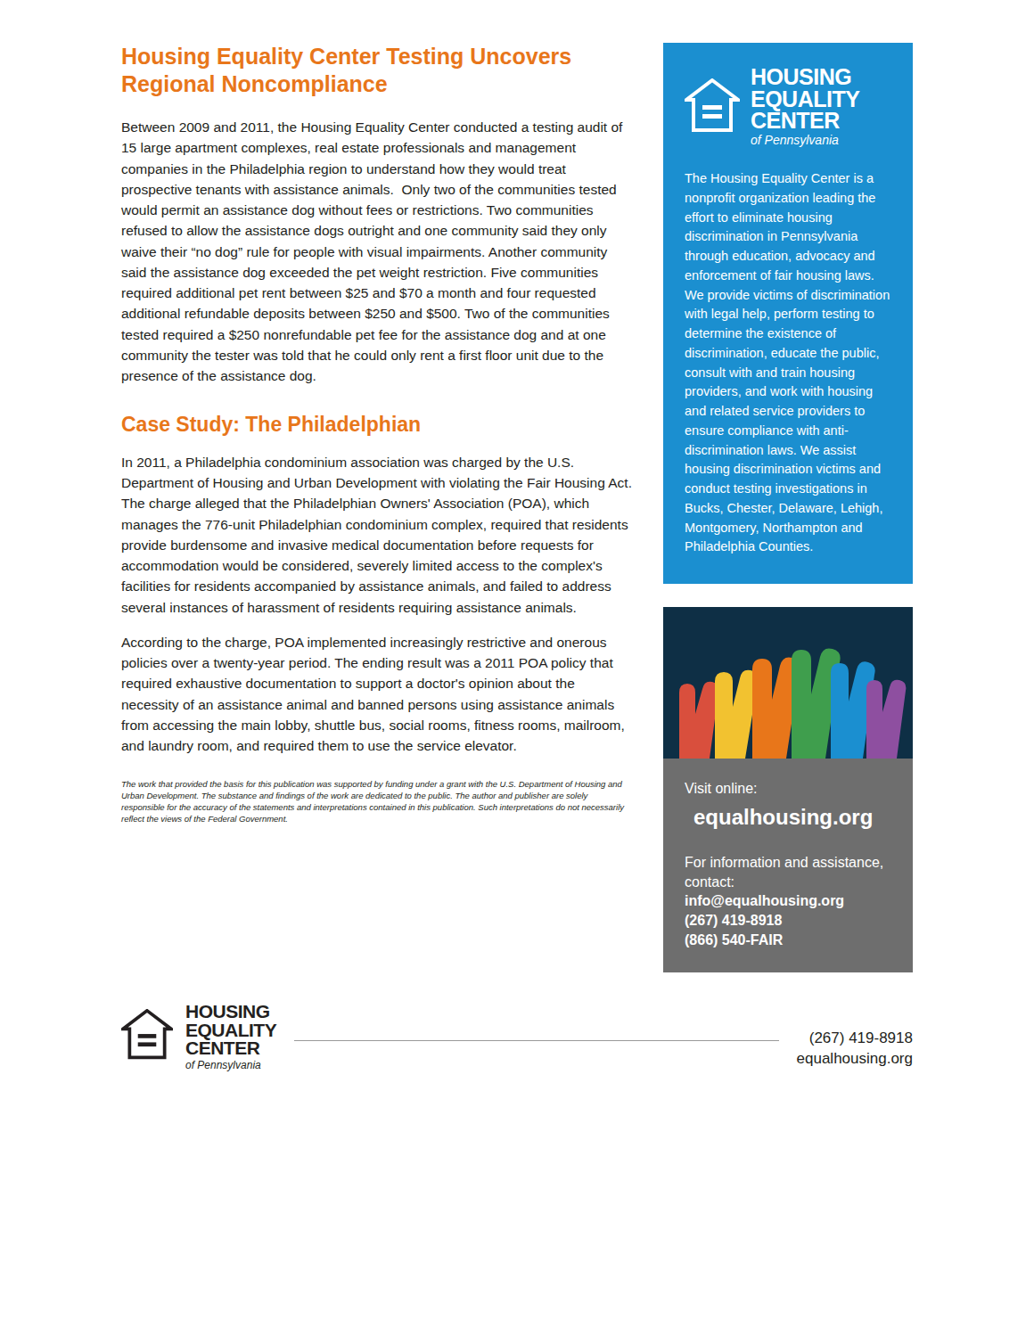Housing Equality Center Testing Uncovers Regional Noncompliance
Between 2009 and 2011, the Housing Equality Center conducted a testing audit of 15 large apartment complexes, real estate professionals and management companies in the Philadelphia region to understand how they would treat prospective tenants with assistance animals. Only two of the communities tested would permit an assistance dog without fees or restrictions. Two communities refused to allow the assistance dogs outright and one community said they only waive their “no dog” rule for people with visual impairments. Another community said the assistance dog exceeded the pet weight restriction. Five communities required additional pet rent between $25 and $70 a month and four requested additional refundable deposits between $250 and $500. Two of the communities tested required a $250 nonrefundable pet fee for the assistance dog and at one community the tester was told that he could only rent a first floor unit due to the presence of the assistance dog.
Case Study: The Philadelphian
In 2011, a Philadelphia condominium association was charged by the U.S. Department of Housing and Urban Development with violating the Fair Housing Act. The charge alleged that the Philadelphian Owners' Association (POA), which manages the 776-unit Philadelphian condominium complex, required that residents provide burdensome and invasive medical documentation before requests for accommodation would be considered, severely limited access to the complex's facilities for residents accompanied by assistance animals, and failed to address several instances of harassment of residents requiring assistance animals.
According to the charge, POA implemented increasingly restrictive and onerous policies over a twenty-year period. The ending result was a 2011 POA policy that required exhaustive documentation to support a doctor's opinion about the necessity of an assistance animal and banned persons using assistance animals from accessing the main lobby, shuttle bus, social rooms, fitness rooms, mailroom, and laundry room, and required them to use the service elevator.
The work that provided the basis for this publication was supported by funding under a grant with the U.S. Department of Housing and Urban Development. The substance and findings of the work are dedicated to the public. The author and publisher are solely responsible for the accuracy of the statements and interpretations contained in this publication. Such interpretations do not necessarily reflect the views of the Federal Government.
HOUSING EQUALITY CENTER of Pennsylvania
The Housing Equality Center is a nonprofit organization leading the effort to eliminate housing discrimination in Pennsylvania through education, advocacy and enforcement of fair housing laws. We provide victims of discrimination with legal help, perform testing to determine the existence of discrimination, educate the public, consult with and train housing providers, and work with housing and related service providers to ensure compliance with anti-discrimination laws. We assist housing discrimination victims and conduct testing investigations in Bucks, Chester, Delaware, Lehigh, Montgomery, Northampton and Philadelphia Counties.
Visit online:
equalhousing.org
For information and assistance, contact: info@equalhousing.org (267) 419-8918 (866) 540-FAIR
HOUSING EQUALITY CENTER of Pennsylvania
(267) 419-8918
equalhousing.org